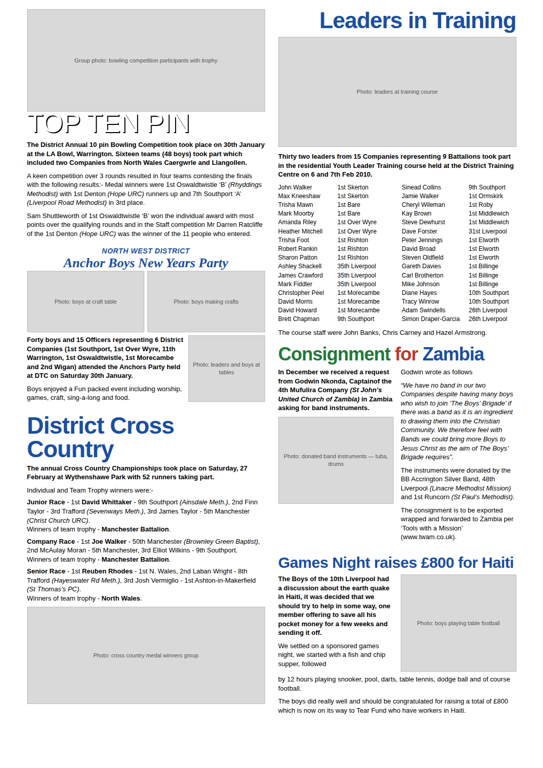Group photo: bowling competition participants with trophy
Top Ten Pin
The District Annual 10 pin Bowling Competition took place on 30th January at the LA Bowl, Warrington. Sixteen teams (48 boys) took part which included two Companies from North Wales Caergwrle and Llangollen.
A keen competition over 3 rounds resulted in four teams contesting the finals with the following results:- Medal winners were 1st Oswaldtwistle ‘B’ (Rhyddings Methodist) with 1st Denton (Hope URC) runners up and 7th Southport ‘A’ (Liverpool Road Methodist) in 3rd place.
Sam Shuttleworth of 1st Oswaldtwistle ‘B’ won the individual award with most points over the qualifying rounds and in the Staff competition Mr Darren Ratcliffe of the 1st Denton (Hope URC) was the winner of the 11 people who entered.
NORTH WEST DISTRICT
Anchor Boys New Years Party
Photo: boys at craft table
Photo: boys making crafts
Photo: leaders and boys at tables
Forty boys and 15 Officers representing 6 District Companies (1st Southport, 1st Over Wyre, 11th Warrington, 1st Oswaldtwistle, 1st Morecambe and 2nd Wigan) attended the Anchors Party held at DTC on Saturday 30th January.
Boys enjoyed a Fun packed event including worship, games, craft, sing-a-long and food.
District Cross Country
The annual Cross Country Championships took place on Saturday, 27 February at Wythenshawe Park with 52 runners taking part.
Individual and Team Trophy winners were:-
Junior Race - 1st David Whittaker - 9th Southport (Ainsdale Meth.), 2nd Finn Taylor - 3rd Trafford (Sevenways Meth.), 3rd James Taylor - 5th Manchester (Christ Church URC).
Winners of team trophy - Manchester Battalion.
Company Race - 1st Joe Walker - 50th Manchester (Brownley Green Baptist), 2nd McAulay Moran - 5th Manchester, 3rd Elliot Wilkins - 9th Southport.
Winners of team trophy - Manchester Battalion.
Senior Race - 1st Reuben Rhodes - 1st N. Wales, 2nd Laban Wright - 8th Trafford (Hayeswater Rd Meth.), 3rd Josh Vermiglio - 1st Ashton-in-Makerfield (St Thomas’s PC).
Winners of team trophy - North Wales.
Photo: cross country medal winners group
Leaders in Training
Photo: leaders at training course
Thirty two leaders from 15 Companies representing 9 Battalions took part in the residential Youth Leader Training course held at the District Training Centre on 6 and 7th Feb 2010.
| John Walker | 1st Skerton |
| Max Kneeshaw | 1st Skerton |
| Trisha Mawn | 1st Bare |
| Mark Moorby | 1st Bare |
| Amanda Riley | 1st Over Wyre |
| Heather Mitchell | 1st Over Wyre |
| Trisha Foot | 1st Rishton |
| Robert Rankin | 1st Rishton |
| Sharon Patton | 1st Rishton |
| Ashley Shackell | 35th Liverpool |
| James Crawford | 35th Liverpool |
| Mark Fiddler | 35th Liverpool |
| Christopher Peel | 1st Morecambe |
| David Morris | 1st Morecambe |
| David Howard | 1st Morecambe |
| Brett Chapman | 9th Southport |
| Sinead Collins | 9th Southport |
| Jamie Walker | 1st Ormskirk |
| Cheryl Wileman | 1st Roby |
| Kay Brown | 1st Middlewich |
| Steve Dewhurst | 1st Middlewich |
| Dave Forster | 31st Liverpool |
| Peter Jennings | 1st Elworth |
| David Broad | 1st Elworth |
| Steven Oldfield | 1st Elworth |
| Gareth Davies | 1st Billinge |
| Carl Brotherton | 1st Billinge |
| Mike Johnson | 1st Billinge |
| Diane Hayes | 10th Southport |
| Tracy Winrow | 10th Southport |
| Adam Swindells | 26th Liverpool |
| Simon Draper-Garcia | 26th Liverpool |
The course staff were John Banks, Chris Carney and Hazel Armstrong.
Consignment for Zambia
In December we received a request from Godwin Nkonda, Captainof the 4th Mufulira Company (St John’s United Church of Zambia) in Zambia asking for band instruments.
Photo: donated band instruments — tuba, drums
Godwin wrote as follows
“We have no band in our two Companies despite having many boys who wish to join ‘The Boys’ Brigade’ if there was a band as it is an ingredient to drawing them into the Christian Community. We therefore feel with Bands we could bring more Boys to Jesus Christ as the aim of The Boys’ Brigade requires”.
The instruments were donated by the BB Accrington Silver Band, 48th Liverpool (Linacre Methodist Mission) and 1st Runcorn (St Paul’s Methodist).
The consignment is to be exported wrapped and forwarded to Zambia per ‘Tools with a Mission’ (www.twam.co.uk).
Games Night raises £800 for Haiti
The Boys of the 10th Liverpool had a discussion about the earth quake in Haiti, it was decided that we should try to help in some way, one member offering to save all his pocket money for a few weeks and sending it off.
We settled on a sponsored games night, we started with a fish and chip supper, followed
Photo: boys playing table football
by 12 hours playing snooker, pool, darts, table tennis, dodge ball and of course football.
The boys did really well and should be congratulated for raising a total of £800 which is now on its way to Tear Fund who have workers in Haiti.